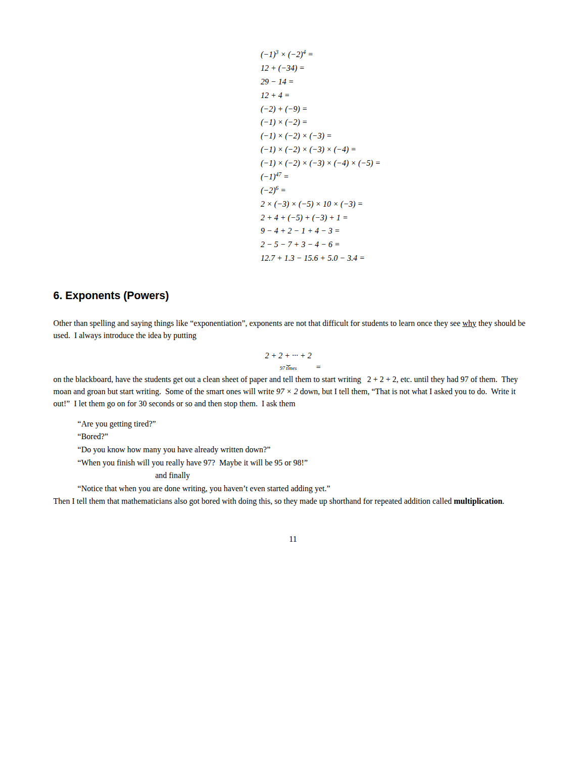(−1)3 × (−2)4 =
12 + (−34) =
29 − 14 =
12 + 4 =
(−2) + (−9) =
(−1) × (−2) =
(−1) × (−2) × (−3) =
(−1) × (−2) × (−3) × (−4) =
(−1) × (−2) × (−3) × (−4) × (−5) =
(−1)47 =
(−2)6 =
2 × (−3) × (−5) × 10 × (−3) =
2 + 4 + (−5) + (−3) + 1 =
9 − 4 + 2 − 1 + 4 − 3 =
2 − 5 − 7 + 3 − 4 − 6 =
12.7 + 1.3 − 15.6 + 5.0 − 3.4 =
6. Exponents (Powers)
Other than spelling and saying things like “exponentiation”, exponents are not that difficult for students to learn once they see why they should be used. I always introduce the idea by putting
2 + 2 + ··· + 2 ⏟ 97 times =
on the blackboard, have the students get out a clean sheet of paper and tell them to start writing 2 + 2 + 2, etc. until they had 97 of them. They moan and groan but start writing. Some of the smart ones will write 97 × 2 down, but I tell them, “That is not what I asked you to do. Write it out!” I let them go on for 30 seconds or so and then stop them. I ask them
“Are you getting tired?”
“Bored?”
“Do you know how many you have already written down?”
“When you finish will you really have 97? Maybe it will be 95 or 98!”
and finally
“Notice that when you are done writing, you haven’t even started adding yet.”
Then I tell them that mathematicians also got bored with doing this, so they made up shorthand for repeated addition called multiplication.
11